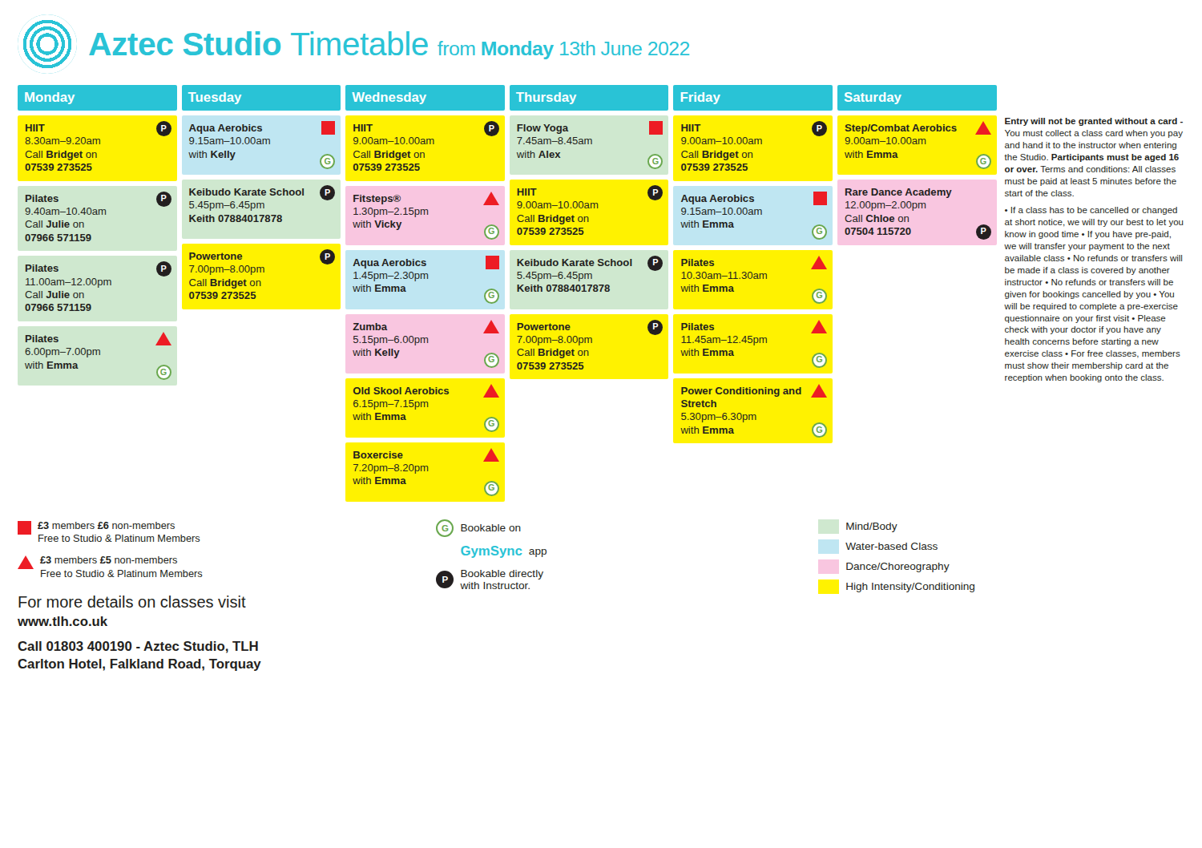Aztec Studio Timetable from Monday 13th June 2022
Monday
Tuesday
Wednesday
Thursday
Friday
Saturday
P HIIT 8.30am–9.20am Call Bridget on
07539 273525
P Pilates 9.40am–10.40am Call Julie on
07966 571159
P Pilates 11.00am–12.00pm Call Julie on
07966 571159
G Pilates 6.00pm–7.00pm with Emma
G Aqua Aerobics 9.15am–10.00am with Kelly
P Keibudo Karate School 5.45pm–6.45pm Keith 07884017878
P Powertone 7.00pm–8.00pm Call Bridget on
07539 273525
P HIIT 9.00am–10.00am Call Bridget on
07539 273525
G Fitsteps® 1.30pm–2.15pm with Vicky
G Aqua Aerobics 1.45pm–2.30pm with Emma
G Zumba 5.15pm–6.00pm with Kelly
G Old Skool Aerobics 6.15pm–7.15pm with Emma
G Boxercise 7.20pm–8.20pm with Emma
G Flow Yoga 7.45am–8.45am with Alex
P HIIT 9.00am–10.00am Call Bridget on
07539 273525
P Keibudo Karate School 5.45pm–6.45pm Keith 07884017878
P Powertone 7.00pm–8.00pm Call Bridget on
07539 273525
P HIIT 9.00am–10.00am Call Bridget on
07539 273525
G Aqua Aerobics 9.15am–10.00am with Emma
G Pilates 10.30am–11.30am with Emma
G Pilates 11.45am–12.45pm with Emma
G Power Conditioning and Stretch 5.30pm–6.30pm with Emma
G Step/Combat Aerobics 9.00am–10.00am with Emma
P Rare Dance Academy 12.00pm–2.00pm Call Chloe on
07504 115720
Entry will not be granted without a card - You must collect a class card when you pay and hand it to the instructor when entering the Studio. Participants must be aged 16 or over. Terms and conditions: All classes must be paid at least 5 minutes before the start of the class.
• If a class has to be cancelled or changed at short notice, we will try our best to let you know in good time • If you have pre-paid, we will transfer your payment to the next available class • No refunds or transfers will be made if a class is covered by another instructor • No refunds or transfers will be given for bookings cancelled by you • You will be required to complete a pre-exercise questionnaire on your first visit • Please check with your doctor if you have any health concerns before starting a new exercise class • For free classes, members must show their membership card at the reception when booking onto the class.
£3 members £6 non-members
Free to Studio & Platinum Members
£3 members £5 non-members
Free to Studio & Platinum Members
For more details on classes visit
www.tlh.co.uk
Call 01803 400190 - Aztec Studio, TLH
Carlton Hotel, Falkland Road, Torquay
G Bookable on
GymSync app
P Bookable directly
with Instructor.
Mind/Body
Water-based Class
Dance/Choreography
High Intensity/Conditioning